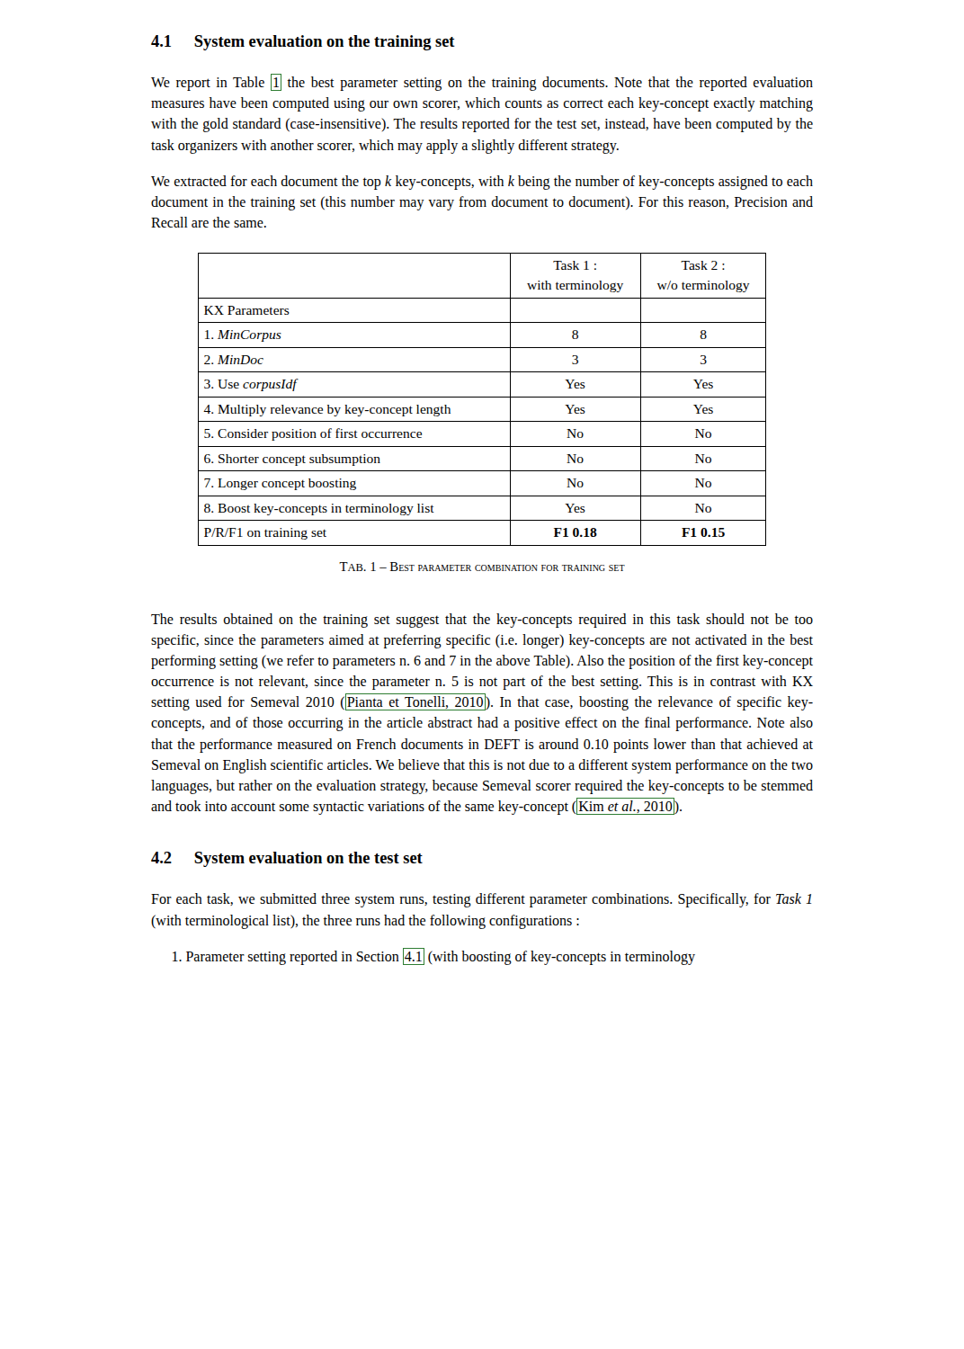4.1 System evaluation on the training set
We report in Table 1 the best parameter setting on the training documents. Note that the reported evaluation measures have been computed using our own scorer, which counts as correct each key-concept exactly matching with the gold standard (case-insensitive). The results reported for the test set, instead, have been computed by the task organizers with another scorer, which may apply a slightly different strategy.
We extracted for each document the top k key-concepts, with k being the number of key-concepts assigned to each document in the training set (this number may vary from document to document). For this reason, Precision and Recall are the same.
T AB . 1 – Best parameter combination for training set
| | Task 1 : with terminology | Task 2 : w/o terminology |
| KX Parameters | | |
| 1. MinCorpus | 8 | 8 |
| 2. MinDoc | 3 | 3 |
| 3. Use corpusIdf | Yes | Yes |
| 4. Multiply relevance by key-concept length | Yes | Yes |
| 5. Consider position of first occurrence | No | No |
| 6. Shorter concept subsumption | No | No |
| 7. Longer concept boosting | No | No |
| 8. Boost key-concepts in terminology list | Yes | No |
| P/R/F1 on training set | F1 0.18 | F1 0.15 |
The results obtained on the training set suggest that the key-concepts required in this task should not be too specific, since the parameters aimed at preferring specific (i.e. longer) key-concepts are not activated in the best performing setting (we refer to parameters n. 6 and 7 in the above Table). Also the position of the first key-concept occurrence is not relevant, since the parameter n. 5 is not part of the best setting. This is in contrast with KX setting used for Semeval 2010 (Pianta et Tonelli, 2010). In that case, boosting the relevance of specific key-concepts, and of those occurring in the article abstract had a positive effect on the final performance. Note also that the performance measured on French documents in DEFT is around 0.10 points lower than that achieved at Semeval on English scientific articles. We believe that this is not due to a different system performance on the two languages, but rather on the evaluation strategy, because Semeval scorer required the key-concepts to be stemmed and took into account some syntactic variations of the same key-concept (Kim et al., 2010).
4.2 System evaluation on the test set
For each task, we submitted three system runs, testing different parameter combinations. Specifically, for Task 1 (with terminological list), the three runs had the following configurations :
Parameter setting reported in Section 4.1 (with boosting of key-concepts in terminology